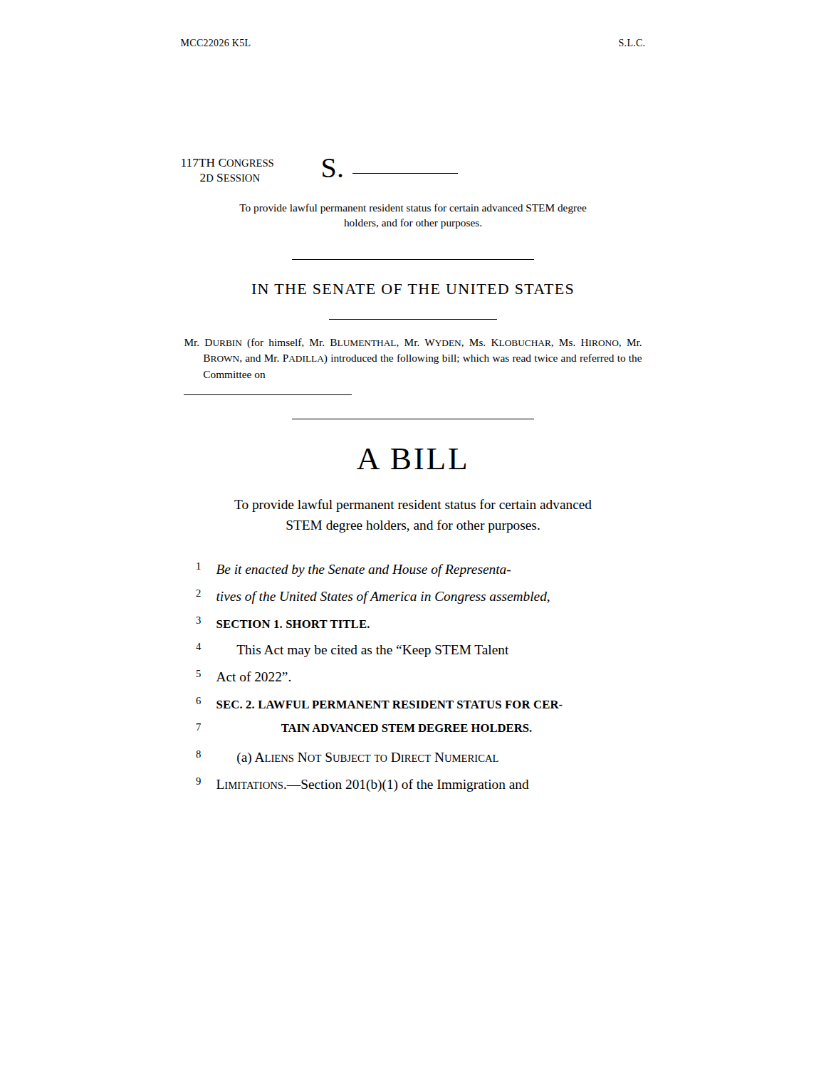MCC22026 K5L
S.L.C.
117TH CONGRESS 2D SESSION
S.
To provide lawful permanent resident status for certain advanced STEM degree holders, and for other purposes.
IN THE SENATE OF THE UNITED STATES
Mr. DURBIN (for himself, Mr. BLUMENTHAL, Mr. WYDEN, Ms. KLOBUCHAR, Ms. HIRONO, Mr. BROWN, and Mr. PADILLA) introduced the following bill; which was read twice and referred to the Committee on
A BILL
To provide lawful permanent resident status for certain advanced STEM degree holders, and for other purposes.
Be it enacted by the Senate and House of Representa-
tives of the United States of America in Congress assembled,
SECTION 1. SHORT TITLE.
This Act may be cited as the “Keep STEM Talent
Act of 2022”.
SEC. 2. LAWFUL PERMANENT RESIDENT STATUS FOR CER-
TAIN ADVANCED STEM DEGREE HOLDERS.
(a) ALIENS NOT SUBJECT to DIRECT NUMERICAL
LIMITATIONS.—Section 201(b)(1) of the Immigration and